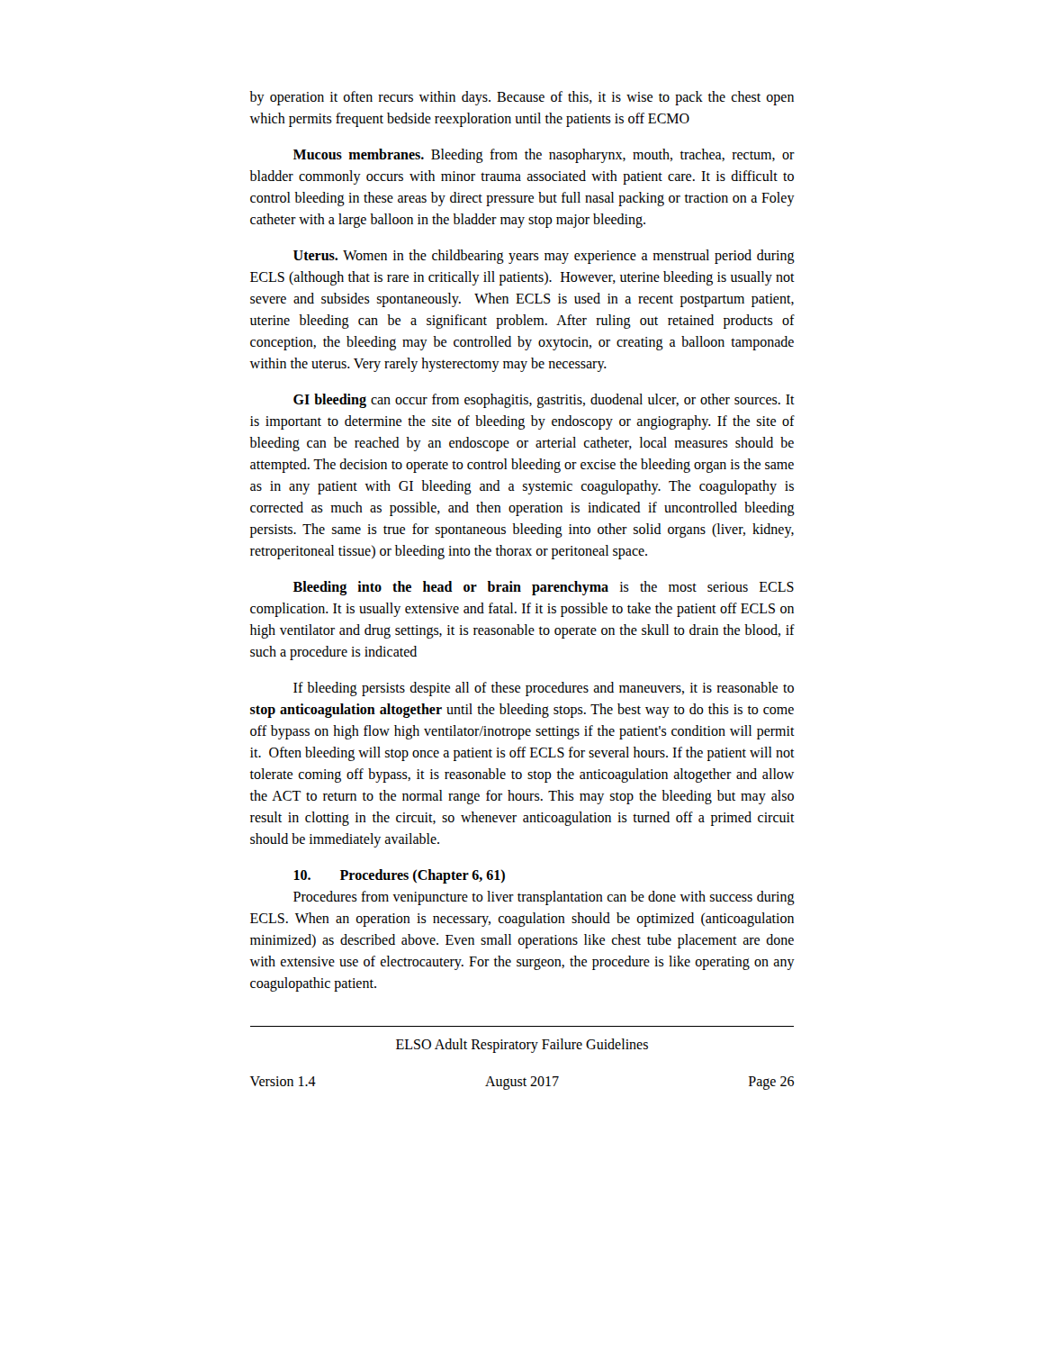by operation it often recurs within days. Because of this, it is wise to pack the chest open which permits frequent bedside reexploration until the patients is off ECMO
Mucous membranes. Bleeding from the nasopharynx, mouth, trachea, rectum, or bladder commonly occurs with minor trauma associated with patient care. It is difficult to control bleeding in these areas by direct pressure but full nasal packing or traction on a Foley catheter with a large balloon in the bladder may stop major bleeding.
Uterus. Women in the childbearing years may experience a menstrual period during ECLS (although that is rare in critically ill patients). However, uterine bleeding is usually not severe and subsides spontaneously. When ECLS is used in a recent postpartum patient, uterine bleeding can be a significant problem. After ruling out retained products of conception, the bleeding may be controlled by oxytocin, or creating a balloon tamponade within the uterus. Very rarely hysterectomy may be necessary.
GI bleeding can occur from esophagitis, gastritis, duodenal ulcer, or other sources. It is important to determine the site of bleeding by endoscopy or angiography. If the site of bleeding can be reached by an endoscope or arterial catheter, local measures should be attempted. The decision to operate to control bleeding or excise the bleeding organ is the same as in any patient with GI bleeding and a systemic coagulopathy. The coagulopathy is corrected as much as possible, and then operation is indicated if uncontrolled bleeding persists. The same is true for spontaneous bleeding into other solid organs (liver, kidney, retroperitoneal tissue) or bleeding into the thorax or peritoneal space.
Bleeding into the head or brain parenchyma is the most serious ECLS complication. It is usually extensive and fatal. If it is possible to take the patient off ECLS on high ventilator and drug settings, it is reasonable to operate on the skull to drain the blood, if such a procedure is indicated
If bleeding persists despite all of these procedures and maneuvers, it is reasonable to stop anticoagulation altogether until the bleeding stops. The best way to do this is to come off bypass on high flow high ventilator/inotrope settings if the patient's condition will permit it. Often bleeding will stop once a patient is off ECLS for several hours. If the patient will not tolerate coming off bypass, it is reasonable to stop the anticoagulation altogether and allow the ACT to return to the normal range for hours. This may stop the bleeding but may also result in clotting in the circuit, so whenever anticoagulation is turned off a primed circuit should be immediately available.
10.  Procedures (Chapter 6, 61)
Procedures from venipuncture to liver transplantation can be done with success during ECLS. When an operation is necessary, coagulation should be optimized (anticoagulation minimized) as described above. Even small operations like chest tube placement are done with extensive use of electrocautery. For the surgeon, the procedure is like operating on any coagulopathic patient.
ELSO Adult Respiratory Failure Guidelines
Version 1.4
August 2017
Page 26